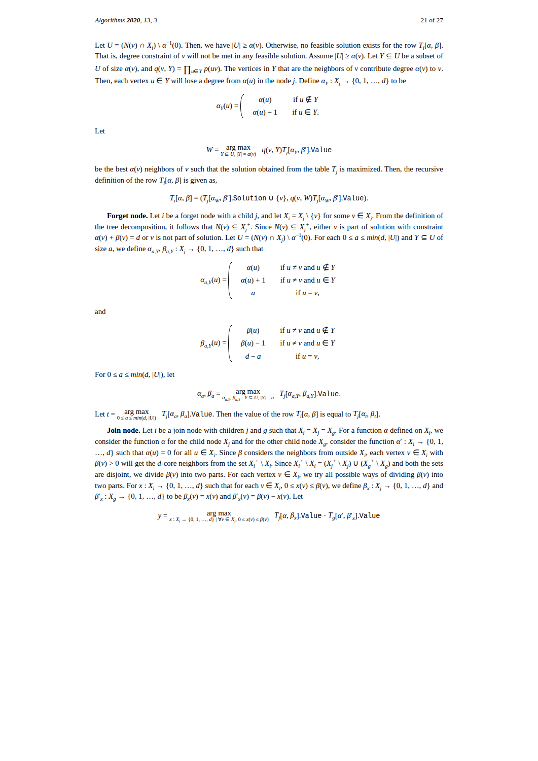Algorithms 2020, 13, 3 21 of 27
Let U = (N(v) ∩ Xi) \ α−1(0). Then, we have |U| ≥ α(v). Otherwise, no feasible solution exists for the row Ti[α, β]. That is, degree constraint of v will not be met in any feasible solution. Assume |U| ≥ α(v). Let Y ⊆ U be a subset of U of size α(v), and q(v, Y) = ∏u∈Y p(uv). The vertices in Y that are the neighbors of v contribute degree α(v) to v. Then, each vertex u ∈ Y will lose a degree from α(u) in the node j. Define αY : Xj → {0, 1, …, d} to be
αY(u) =
| α ( u ) | if u ∉ Y |
| α ( u ) − 1 | if u ∈ Y . |
Let
W = arg max Y ⊆ U, |Y| = α(v) q(v, Y)Tj[αY, β′].Value
be the best α(v) neighbors of v such that the solution obtained from the table Tj is maximized. Then, the recursive definition of the row Ti[α, β] is given as,
Ti[α, β] = (Tj[αW, β′].Solution ∪ {v}, q(v, W)Tj[αW, β′].Value).
Forget node. Let i be a forget node with a child j, and let Xi = Xj \ {v} for some v ∈ Xj. From the definition of the tree decomposition, it follows that N(v) ⊆ Xj+. Since N(v) ⊆ Xj+, either v is part of solution with constraint α(v) + β(v) = d or v is not part of solution. Let U = (N(v) ∩ Xj) \ α−1(0). For each 0 ≤ a ≤ min(d, |U|) and Y ⊆ U of size a, we define αa,Y, βa,Y : Xj → {0, 1, …, d} such that
αa,Y(u) =
| α ( u ) | if u ≠ v and u ∉ Y |
| α ( u ) + 1 | if u ≠ v and u ∈ Y |
| a | if u = v , |
and
βa,Y(u) =
| β ( u ) | if u ≠ v and u ∉ Y |
| β ( u ) − 1 | if u ≠ v and u ∈ Y |
| d − a | if u = v , |
For 0 ≤ a ≤ min(d, |U|), let
αa, βa = arg max αa,Y, βa,Y : Y ⊆ U, |Y| = a Tj[αa,Y, βa,Y].Value.
Let t = arg max 0 ≤ a ≤ min(d, |U|) Tj[αa, βa].Value. Then the value of the row Ti[α, β] is equal to Tj[αt, βt].
Join node. Let i be a join node with children j and g such that Xi = Xj = Xg. For a function α defined on Xi, we consider the function α for the child node Xj and for the other child node Xg, consider the function α′ : Xi → {0, 1, …, d} such that α(u) = 0 for all u ∈ Xi. Since β considers the neighbors from outside Xi, each vertex v ∈ Xi with β(v) > 0 will get the d-core neighbors from the set Xi+ \ Xi. Since Xi+ \ Xi = (Xj+ \ Xj) ∪ (Xg+ \ Xg) and both the sets are disjoint, we divide β(v) into two parts. For each vertex v ∈ Xi, we try all possible ways of dividing β(v) into two parts. For x : Xi → {0, 1, …, d} such that for each v ∈ Xi, 0 ≤ x(v) ≤ β(v), we define βx : Xj → {0, 1, …, d} and β′x : Xg → {0, 1, …, d} to be βx(v) = x(v) and β′x(v) = β(v) − x(v). Let
y = arg max x : Xi → {0, 1, …, d} | ∀v ∈ Xi, 0 ≤ x(v) ≤ β(v) Tj[α, βx].Value · Tg[α′, β′x].Value